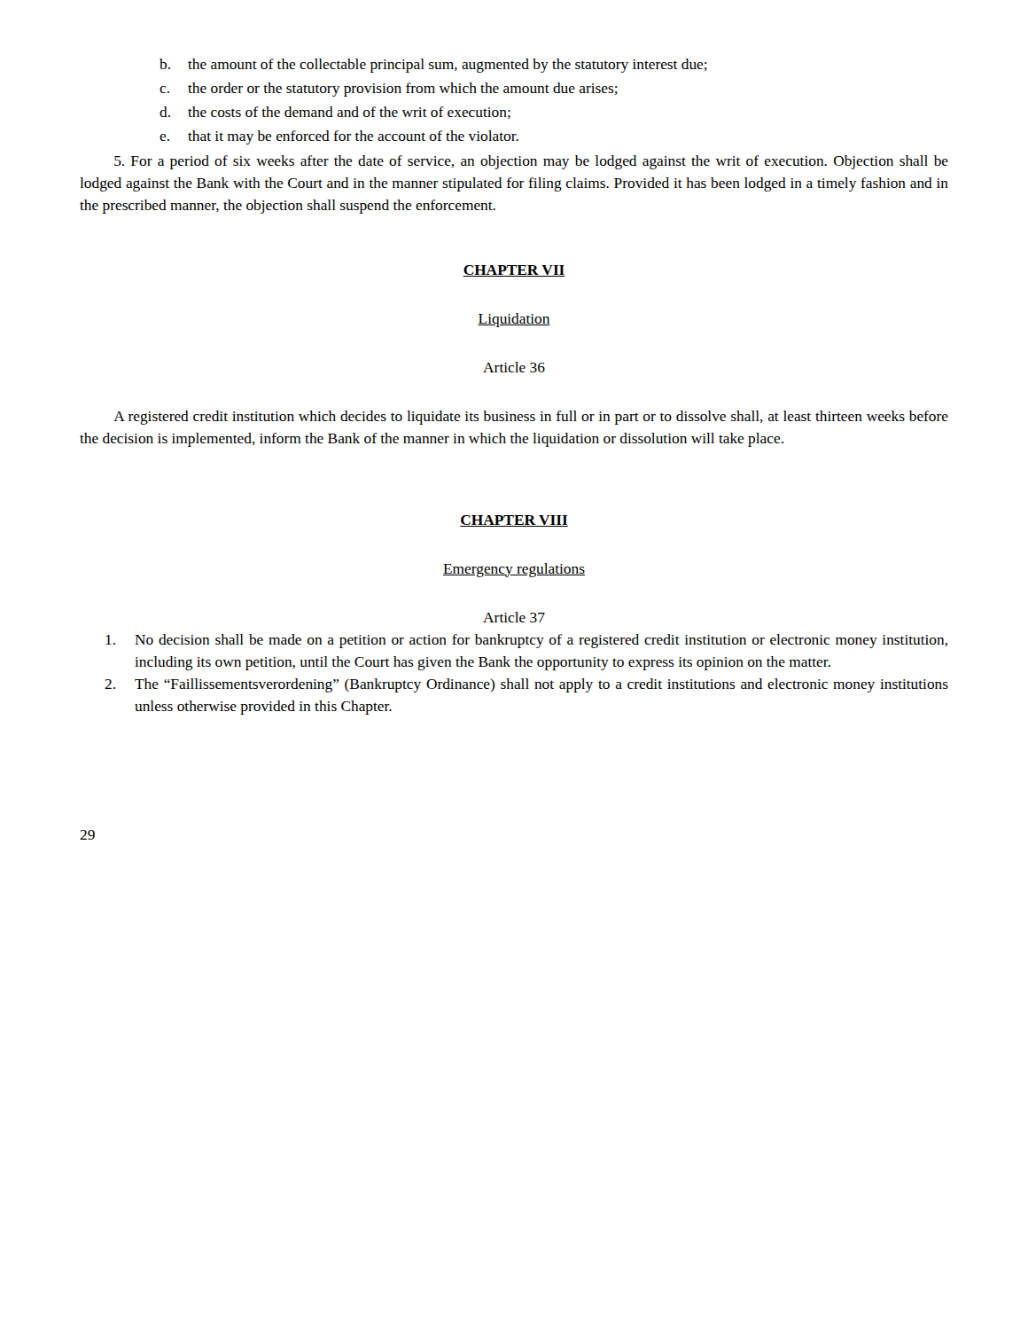b.
the amount of the collectable principal sum, augmented by the statutory interest due;
c.
the order or the statutory provision from which the amount due arises;
d.
the costs of the demand and of the writ of execution;
e.
that it may be enforced for the account of the violator.
5. For a period of six weeks after the date of service, an objection may be lodged against the writ of execution. Objection shall be lodged against the Bank with the Court and in the manner stipulated for filing claims. Provided it has been lodged in a timely fashion and in the prescribed manner, the objection shall suspend the enforcement.
CHAPTER VII
Liquidation
Article 36
A registered credit institution which decides to liquidate its business in full or in part or to dissolve shall, at least thirteen weeks before the decision is implemented, inform the Bank of the manner in which the liquidation or dissolution will take place.
CHAPTER VIII
Emergency regulations
Article 37
1.
No decision shall be made on a petition or action for bankruptcy of a registered credit institution or electronic money institution, including its own petition, until the Court has given the Bank the opportunity to express its opinion on the matter.
2.
The “Faillissementsverordening” (Bankruptcy Ordinance) shall not apply to a credit institutions and electronic money institutions unless otherwise provided in this Chapter.
29